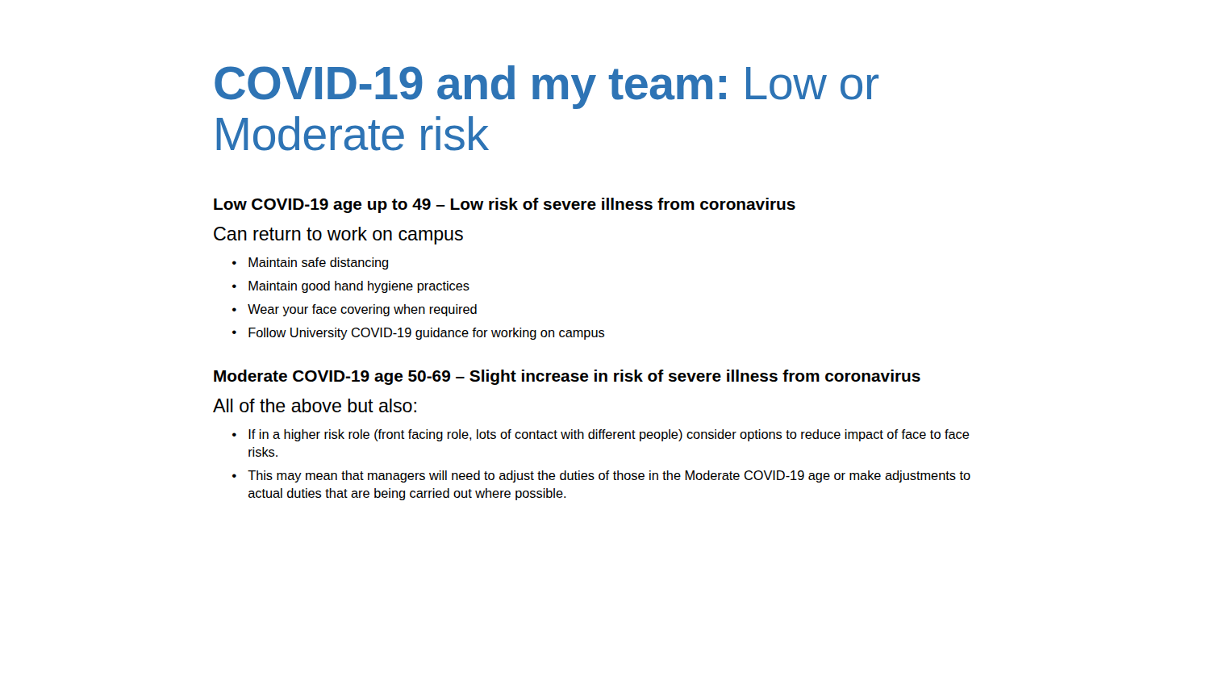COVID-19 and my team: Low or Moderate risk
Low COVID-19 age up to 49 – Low risk of severe illness from coronavirus
Can return to work on campus
Maintain safe distancing
Maintain good hand hygiene practices
Wear your face covering when required
Follow University COVID-19 guidance for working on campus
Moderate COVID-19 age 50-69 – Slight increase in risk of severe illness from coronavirus
All of the above but also:
If in a higher risk role (front facing role, lots of contact with different people) consider options to reduce impact of face to face risks.
This may mean that managers will need to adjust the duties of those in the Moderate COVID-19 age or make adjustments to actual duties that are being carried out where possible.